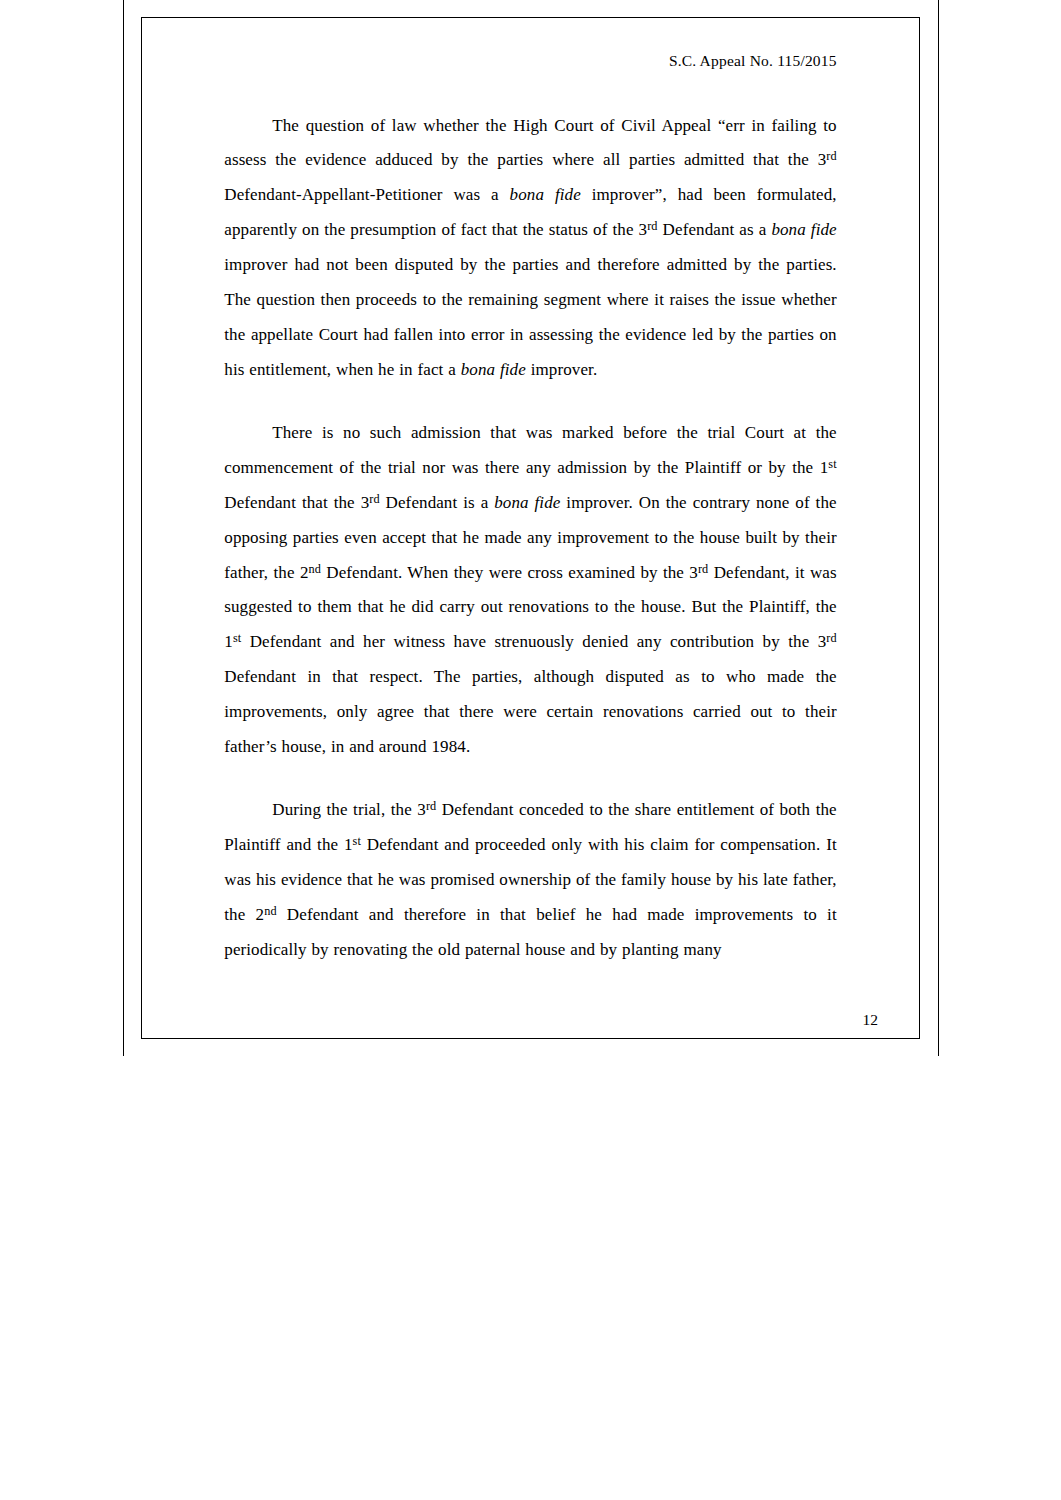S.C. Appeal No. 115/2015
The question of law whether the High Court of Civil Appeal “err in failing to assess the evidence adduced by the parties where all parties admitted that the 3rd Defendant-Appellant-Petitioner was a bona fide improver”, had been formulated, apparently on the presumption of fact that the status of the 3rd Defendant as a bona fide improver had not been disputed by the parties and therefore admitted by the parties. The question then proceeds to the remaining segment where it raises the issue whether the appellate Court had fallen into error in assessing the evidence led by the parties on his entitlement, when he in fact a bona fide improver.
There is no such admission that was marked before the trial Court at the commencement of the trial nor was there any admission by the Plaintiff or by the 1st Defendant that the 3rd Defendant is a bona fide improver. On the contrary none of the opposing parties even accept that he made any improvement to the house built by their father, the 2nd Defendant. When they were cross examined by the 3rd Defendant, it was suggested to them that he did carry out renovations to the house. But the Plaintiff, the 1st Defendant and her witness have strenuously denied any contribution by the 3rd Defendant in that respect. The parties, although disputed as to who made the improvements, only agree that there were certain renovations carried out to their father’s house, in and around 1984.
During the trial, the 3rd Defendant conceded to the share entitlement of both the Plaintiff and the 1st Defendant and proceeded only with his claim for compensation. It was his evidence that he was promised ownership of the family house by his late father, the 2nd Defendant and therefore in that belief he had made improvements to it periodically by renovating the old paternal house and by planting many
12